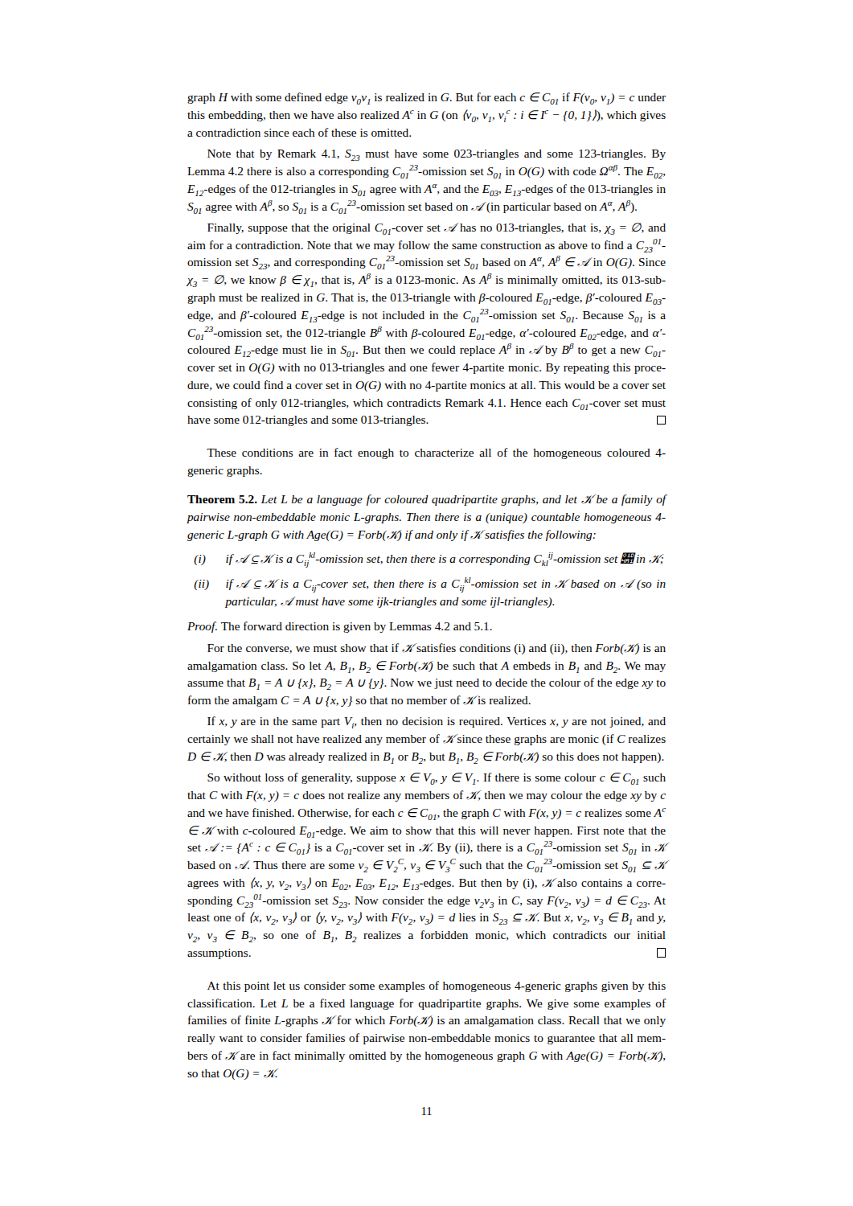graph H with some defined edge v0v1 is realized in G. But for each c ∈ C01 if F(v0, v1) = c under this embedding, then we have also realized Ac in G (on ⟨v0, v1, vic : i ∈ Ic − {0, 1}⟩), which gives a contradiction since each of these is omitted.
Note that by Remark 4.1, S23 must have some 023-triangles and some 123-triangles. By Lemma 4.2 there is also a corresponding C0123-omission set S01 in O(G) with code Ωαβ. The E02, E12-edges of the 012-triangles in S01 agree with Aα, and the E03, E13-edges of the 013-triangles in S01 agree with Aβ, so S01 is a C0123-omission set based on 𝒜 (in particular based on Aα, Aβ).
Finally, suppose that the original C01-cover set 𝒜 has no 013-triangles, that is, χ3 = ∅, and aim for a contradiction. Note that we may follow the same construction as above to find a C2301-omission set S23, and corresponding C0123-omission set S01 based on Aα, Aβ ∈ 𝒜 in O(G). Since χ3 = ∅, we know β ∈ χ1, that is, Aβ is a 0123-monic. As Aβ is minimally omitted, its 013-subgraph must be realized in G. That is, the 013-triangle with β-coloured E01-edge, β′-coloured E03-edge, and β′-coloured E13-edge is not included in the C0123-omission set S01. Because S01 is a C0123-omission set, the 012-triangle Bβ with β-coloured E01-edge, α′-coloured E02-edge, and α′-coloured E12-edge must lie in S01. But then we could replace Aβ in 𝒜 by Bβ to get a new C01-cover set in O(G) with no 013-triangles and one fewer 4-partite monic. By repeating this procedure, we could find a cover set in O(G) with no 4-partite monics at all. This would be a cover set consisting of only 012-triangles, which contradicts Remark 4.1. Hence each C01-cover set must have some 012-triangles and some 013-triangles.
These conditions are in fact enough to characterize all of the homogeneous coloured 4-generic graphs.
Theorem 5.2. Let L be a language for coloured quadripartite graphs, and let 𝒦 be a family of pairwise non-embeddable monic L-graphs. Then there is a (unique) countable homogeneous 4-generic L-graph G with Age(G) = Forb(𝒦) if and only if 𝒦 satisfies the following:
(i) if 𝒜 ⊆ 𝒦 is a Cijkl-omission set, then there is a corresponding Cklij-omission set 𝒡 in 𝒦;
(ii) if 𝒜 ⊆ 𝒦 is a Cij-cover set, then there is a Cijkl-omission set in 𝒦 based on 𝒜 (so in particular, 𝒜 must have some ijk-triangles and some ijl-triangles).
Proof. The forward direction is given by Lemmas 4.2 and 5.1.
For the converse, we must show that if 𝒦 satisfies conditions (i) and (ii), then Forb(𝒦) is an amalgamation class. So let A, B1, B2 ∈ Forb(𝒦) be such that A embeds in B1 and B2. We may assume that B1 = A ∪ {x}, B2 = A ∪ {y}. Now we just need to decide the colour of the edge xy to form the amalgam C = A ∪ {x, y} so that no member of 𝒦 is realized.
If x, y are in the same part Vi, then no decision is required. Vertices x, y are not joined, and certainly we shall not have realized any member of 𝒦 since these graphs are monic (if C realizes D ∈ 𝒦, then D was already realized in B1 or B2, but B1, B2 ∈ Forb(𝒦) so this does not happen).
So without loss of generality, suppose x ∈ V0, y ∈ V1. If there is some colour c ∈ C01 such that C with F(x, y) = c does not realize any members of 𝒦, then we may colour the edge xy by c and we have finished. Otherwise, for each c ∈ C01, the graph C with F(x, y) = c realizes some Ac ∈ 𝒦 with c-coloured E01-edge. We aim to show that this will never happen. First note that the set 𝒜 := {Ac : c ∈ C01} is a C01-cover set in 𝒦. By (ii), there is a C0123-omission set S01 in 𝒦 based on 𝒜. Thus there are some v2 ∈ V2C, v3 ∈ V3C such that the C0123-omission set S01 ⊆ 𝒦 agrees with ⟨x, y, v2, v3⟩ on E02, E03, E12, E13-edges. But then by (i), 𝒦 also contains a corresponding C2301-omission set S23. Now consider the edge v2v3 in C, say F(v2, v3) = d ∈ C23. At least one of ⟨x, v2, v3⟩ or ⟨y, v2, v3⟩ with F(v2, v3) = d lies in S23 ⊆ 𝒦. But x, v2, v3 ∈ B1 and y, v2, v3 ∈ B2, so one of B1, B2 realizes a forbidden monic, which contradicts our initial assumptions.
At this point let us consider some examples of homogeneous 4-generic graphs given by this classification. Let L be a fixed language for quadripartite graphs. We give some examples of families of finite L-graphs 𝒦 for which Forb(𝒦) is an amalgamation class. Recall that we only really want to consider families of pairwise non-embeddable monics to guarantee that all members of 𝒦 are in fact minimally omitted by the homogeneous graph G with Age(G) = Forb(𝒦), so that O(G) = 𝒦.
11